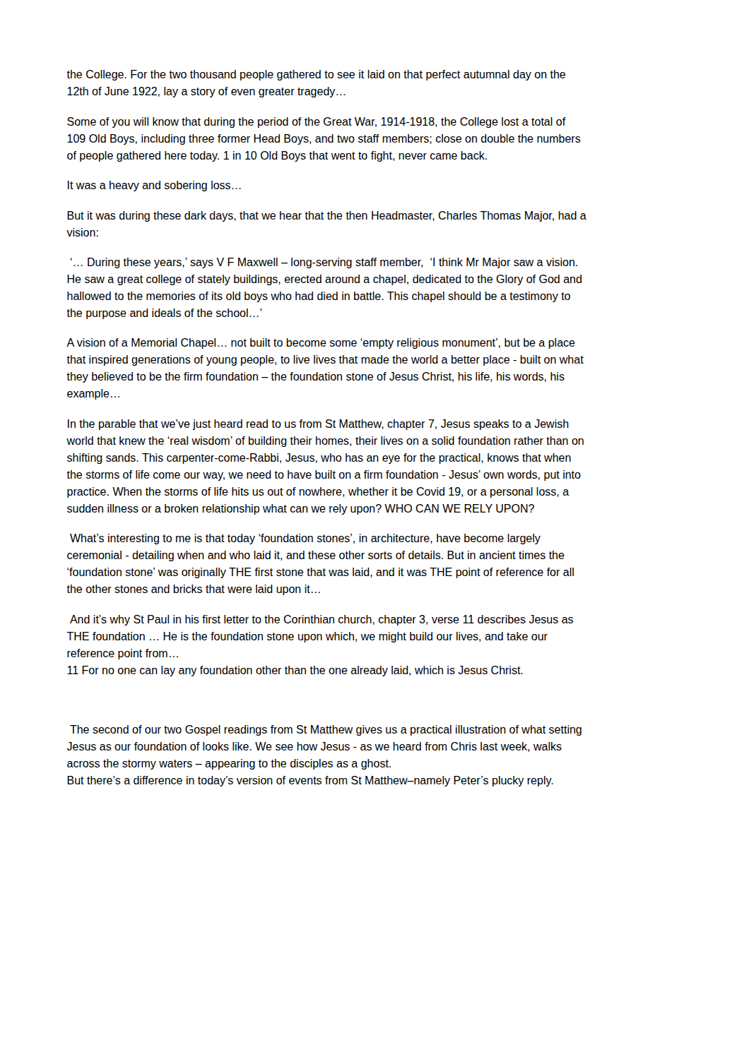the College. For the two thousand people gathered to see it laid on that perfect autumnal day on the 12th of June 1922, lay a story of even greater tragedy…
Some of you will know that during the period of the Great War, 1914-1918, the College lost a total of 109 Old Boys, including three former Head Boys, and two staff members; close on double the numbers of people gathered here today. 1 in 10 Old Boys that went to fight, never came back.
It was a heavy and sobering loss…
But it was during these dark days, that we hear that the then Headmaster, Charles Thomas Major, had a vision:
‘… During these years,’ says V F Maxwell – long-serving staff member, ‘I think Mr Major saw a vision. He saw a great college of stately buildings, erected around a chapel, dedicated to the Glory of God and hallowed to the memories of its old boys who had died in battle. This chapel should be a testimony to the purpose and ideals of the school…’
A vision of a Memorial Chapel… not built to become some ‘empty religious monument’, but be a place that inspired generations of young people, to live lives that made the world a better place - built on what they believed to be the firm foundation – the foundation stone of Jesus Christ, his life, his words, his example…
In the parable that we’ve just heard read to us from St Matthew, chapter 7, Jesus speaks to a Jewish world that knew the ‘real wisdom’ of building their homes, their lives on a solid foundation rather than on shifting sands. This carpenter-come-Rabbi, Jesus, who has an eye for the practical, knows that when the storms of life come our way, we need to have built on a firm foundation - Jesus’ own words, put into practice. When the storms of life hits us out of nowhere, whether it be Covid 19, or a personal loss, a sudden illness or a broken relationship what can we rely upon? WHO CAN WE RELY UPON?
What’s interesting to me is that today ‘foundation stones’, in architecture, have become largely ceremonial - detailing when and who laid it, and these other sorts of details. But in ancient times the ‘foundation stone’ was originally THE first stone that was laid, and it was THE point of reference for all the other stones and bricks that were laid upon it…
And it’s why St Paul in his first letter to the Corinthian church, chapter 3, verse 11 describes Jesus as THE foundation … He is the foundation stone upon which, we might build our lives, and take our reference point from…
11 For no one can lay any foundation other than the one already laid, which is Jesus Christ.
The second of our two Gospel readings from St Matthew gives us a practical illustration of what setting Jesus as our foundation of looks like. We see how Jesus - as we heard from Chris last week, walks across the stormy waters – appearing to the disciples as a ghost.
But there’s a difference in today’s version of events from St Matthew–namely Peter’s plucky reply.